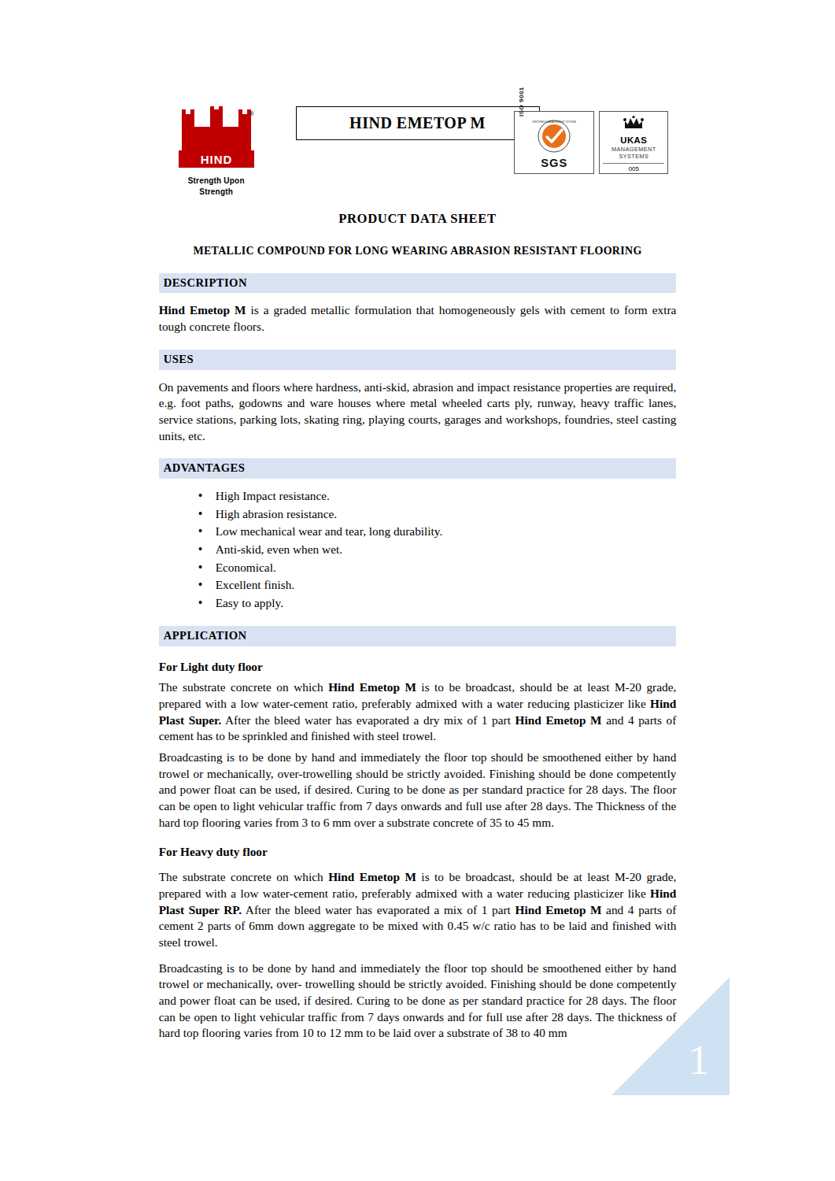HIND ®
Strength Upon Strength
ISO 9001
CERTIFIED MANAGEMENT SYSTEM
SGS
UKAS
MANAGEMENT
SYSTEMS
005
HIND EMETOP M
PRODUCT DATA SHEET
METALLIC COMPOUND FOR LONG WEARING ABRASION RESISTANT FLOORING
DESCRIPTION
Hind Emetop M is a graded metallic formulation that homogeneously gels with cement to form extra tough concrete floors.
USES
On pavements and floors where hardness, anti-skid, abrasion and impact resistance properties are required, e.g. foot paths, godowns and ware houses where metal wheeled carts ply, runway, heavy traffic lanes, service stations, parking lots, skating ring, playing courts, garages and workshops, foundries, steel casting units, etc.
ADVANTAGES
High Impact resistance.
High abrasion resistance.
Low mechanical wear and tear, long durability.
Anti-skid, even when wet.
Economical.
Excellent finish.
Easy to apply.
APPLICATION
For Light duty floor
The substrate concrete on which Hind Emetop M is to be broadcast, should be at least M-20 grade, prepared with a low water-cement ratio, preferably admixed with a water reducing plasticizer like Hind Plast Super. After the bleed water has evaporated a dry mix of 1 part Hind Emetop M and 4 parts of cement has to be sprinkled and finished with steel trowel.
Broadcasting is to be done by hand and immediately the floor top should be smoothened either by hand trowel or mechanically, over-trowelling should be strictly avoided. Finishing should be done competently and power float can be used, if desired. Curing to be done as per standard practice for 28 days. The floor can be open to light vehicular traffic from 7 days onwards and full use after 28 days. The Thickness of the hard top flooring varies from 3 to 6 mm over a substrate concrete of 35 to 45 mm.
For Heavy duty floor
The substrate concrete on which Hind Emetop M is to be broadcast, should be at least M-20 grade, prepared with a low water-cement ratio, preferably admixed with a water reducing plasticizer like Hind Plast Super RP. After the bleed water has evaporated a mix of 1 part Hind Emetop M and 4 parts of cement 2 parts of 6mm down aggregate to be mixed with 0.45 w/c ratio has to be laid and finished with steel trowel.
Broadcasting is to be done by hand and immediately the floor top should be smoothened either by hand trowel or mechanically, over- trowelling should be strictly avoided. Finishing should be done competently and power float can be used, if desired. Curing to be done as per standard practice for 28 days. The floor can be open to light vehicular traffic from 7 days onwards and for full use after 28 days. The thickness of hard top flooring varies from 10 to 12 mm to be laid over a substrate of 38 to 40 mm
1